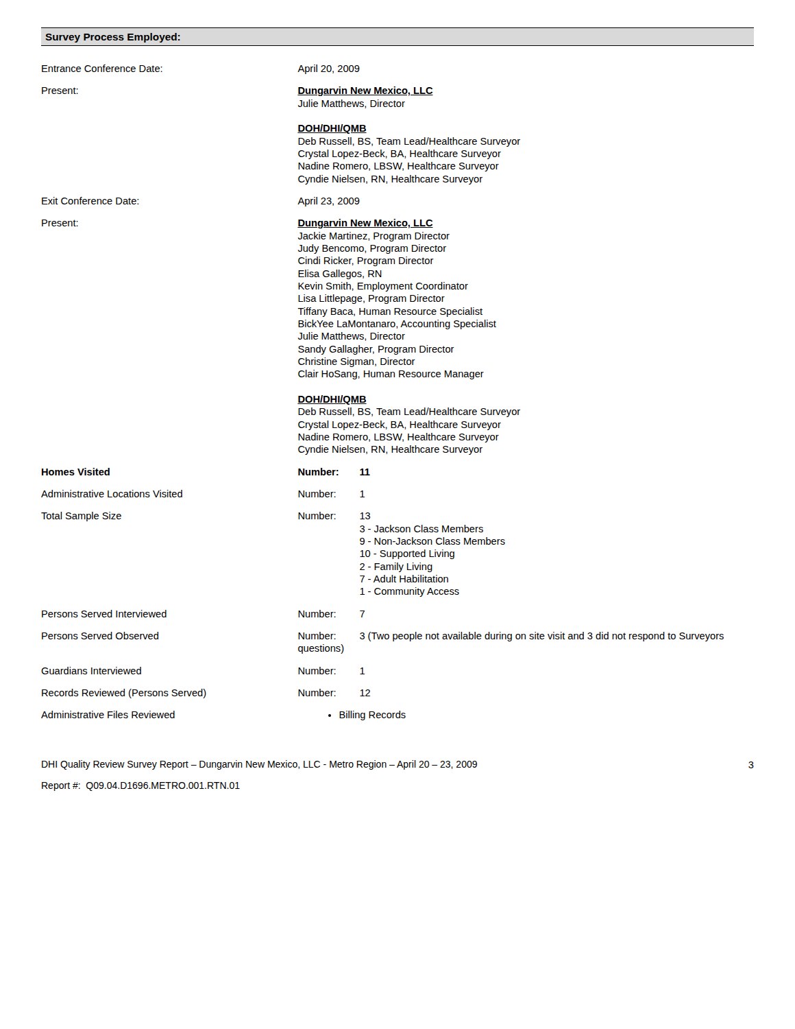Survey Process Employed:
| Entrance Conference Date: | April 20, 2009 |
| Present: | Dungarvin New Mexico, LLC Julie Matthews, Director DOH/DHI/QMB Deb Russell, BS, Team Lead/Healthcare Surveyor Crystal Lopez-Beck, BA, Healthcare Surveyor Nadine Romero, LBSW, Healthcare Surveyor Cyndie Nielsen, RN, Healthcare Surveyor |
| Exit Conference Date: | April 23, 2009 |
| Present: | Dungarvin New Mexico, LLC Jackie Martinez, Program Director Judy Bencomo, Program Director Cindi Ricker, Program Director Elisa Gallegos, RN Kevin Smith, Employment Coordinator Lisa Littlepage, Program Director Tiffany Baca, Human Resource Specialist BickYee LaMontanaro, Accounting Specialist Julie Matthews, Director Sandy Gallagher, Program Director Christine Sigman, Director Clair HoSang, Human Resource Manager DOH/DHI/QMB Deb Russell, BS, Team Lead/Healthcare Surveyor Crystal Lopez-Beck, BA, Healthcare Surveyor Nadine Romero, LBSW, Healthcare Surveyor Cyndie Nielsen, RN, Healthcare Surveyor |
| Homes Visited | Number: 11 |
| Administrative Locations Visited | Number: 1 |
| Total Sample Size | Number: 13 3 - Jackson Class Members 9 - Non-Jackson Class Members 10 - Supported Living 2 - Family Living 7 - Adult Habilitation 1 - Community Access |
| Persons Served Interviewed | Number: 7 |
| Persons Served Observed | Number: 3 (Two people not available during on site visit and 3 did not respond to Surveyors questions) |
| Guardians Interviewed | Number: 1 |
| Records Reviewed (Persons Served) | Number: 12 |
| Administrative Files Reviewed | Billing Records |
3 DHI Quality Review Survey Report – Dungarvin New Mexico, LLC - Metro Region – April 20 – 23, 2009
Report #: Q09.04.D1696.METRO.001.RTN.01